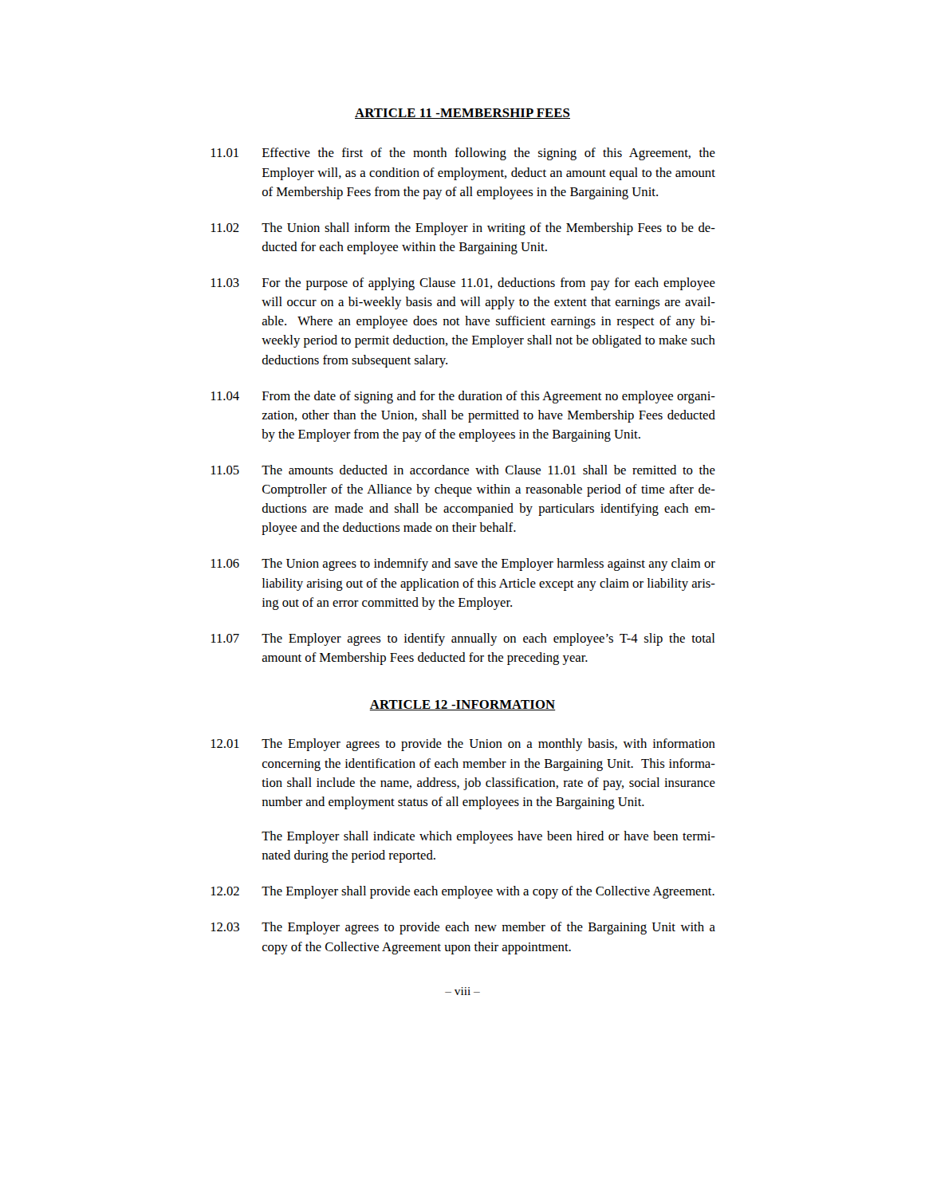ARTICLE 11 -MEMBERSHIP FEES
11.01
Effective the first of the month following the signing of this Agreement, the Employer will, as a condition of employment, deduct an amount equal to the amount of Membership Fees from the pay of all employees in the Bargaining Unit.
11.02
The Union shall inform the Employer in writing of the Membership Fees to be deducted for each employee within the Bargaining Unit.
11.03
For the purpose of applying Clause 11.01, deductions from pay for each employee will occur on a bi-weekly basis and will apply to the extent that earnings are available. Where an employee does not have sufficient earnings in respect of any bi-weekly period to permit deduction, the Employer shall not be obligated to make such deductions from subsequent salary.
11.04
From the date of signing and for the duration of this Agreement no employee organization, other than the Union, shall be permitted to have Membership Fees deducted by the Employer from the pay of the employees in the Bargaining Unit.
11.05
The amounts deducted in accordance with Clause 11.01 shall be remitted to the Comptroller of the Alliance by cheque within a reasonable period of time after deductions are made and shall be accompanied by particulars identifying each employee and the deductions made on their behalf.
11.06
The Union agrees to indemnify and save the Employer harmless against any claim or liability arising out of the application of this Article except any claim or liability arising out of an error committed by the Employer.
11.07
The Employer agrees to identify annually on each employee’s T-4 slip the total amount of Membership Fees deducted for the preceding year.
ARTICLE 12 -INFORMATION
12.01
The Employer agrees to provide the Union on a monthly basis, with information concerning the identification of each member in the Bargaining Unit. This information shall include the name, address, job classification, rate of pay, social insurance number and employment status of all employees in the Bargaining Unit.
The Employer shall indicate which employees have been hired or have been terminated during the period reported.
12.02
The Employer shall provide each employee with a copy of the Collective Agreement.
12.03
The Employer agrees to provide each new member of the Bargaining Unit with a copy of the Collective Agreement upon their appointment.
– viii –